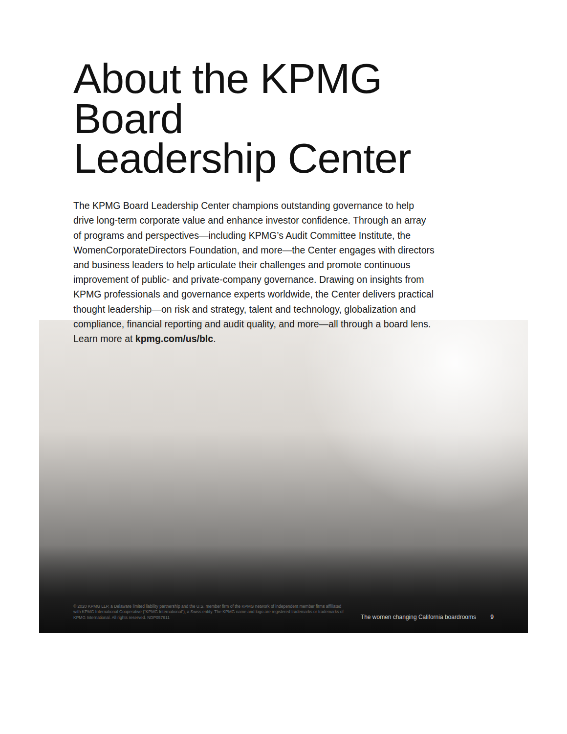About the KPMG Board
Leadership Center
The KPMG Board Leadership Center champions outstanding governance to help drive long-term corporate value and enhance investor confidence. Through an array of programs and perspectives—including KPMG’s Audit Committee Institute, the WomenCorporateDirectors Foundation, and more—the Center engages with directors and business leaders to help articulate their challenges and promote continuous improvement of public- and private-company governance. Drawing on insights from KPMG professionals and governance experts worldwide, the Center delivers practical thought leadership—on risk and strategy, talent and technology, globalization and compliance, financial reporting and audit quality, and more—all through a board lens. Learn more at kpmg.com/us/blc.
© 2020 KPMG LLP, a Delaware limited liability partnership and the U.S. member firm of the KPMG network of independent member firms affiliated with KPMG International Cooperative (“KPMG International”), a Swiss entity. The KPMG name and logo are registered trademarks or trademarks of KPMG International. All rights reserved. NDP057611
The women changing California boardrooms 9